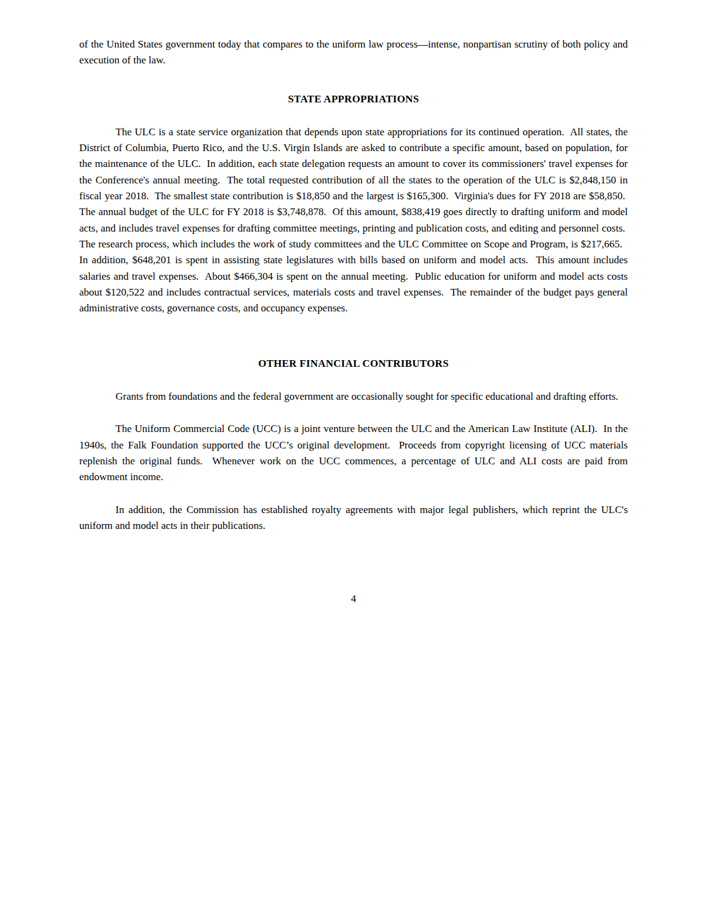of the United States government today that compares to the uniform law process––intense, nonpartisan scrutiny of both policy and execution of the law.
STATE APPROPRIATIONS
The ULC is a state service organization that depends upon state appropriations for its continued operation. All states, the District of Columbia, Puerto Rico, and the U.S. Virgin Islands are asked to contribute a specific amount, based on population, for the maintenance of the ULC. In addition, each state delegation requests an amount to cover its commissioners' travel expenses for the Conference's annual meeting. The total requested contribution of all the states to the operation of the ULC is $2,848,150 in fiscal year 2018. The smallest state contribution is $18,850 and the largest is $165,300. Virginia's dues for FY 2018 are $58,850. The annual budget of the ULC for FY 2018 is $3,748,878. Of this amount, $838,419 goes directly to drafting uniform and model acts, and includes travel expenses for drafting committee meetings, printing and publication costs, and editing and personnel costs. The research process, which includes the work of study committees and the ULC Committee on Scope and Program, is $217,665. In addition, $648,201 is spent in assisting state legislatures with bills based on uniform and model acts. This amount includes salaries and travel expenses. About $466,304 is spent on the annual meeting. Public education for uniform and model acts costs about $120,522 and includes contractual services, materials costs and travel expenses. The remainder of the budget pays general administrative costs, governance costs, and occupancy expenses.
OTHER FINANCIAL CONTRIBUTORS
Grants from foundations and the federal government are occasionally sought for specific educational and drafting efforts.
The Uniform Commercial Code (UCC) is a joint venture between the ULC and the American Law Institute (ALI). In the 1940s, the Falk Foundation supported the UCC’s original development. Proceeds from copyright licensing of UCC materials replenish the original funds. Whenever work on the UCC commences, a percentage of ULC and ALI costs are paid from endowment income.
In addition, the Commission has established royalty agreements with major legal publishers, which reprint the ULC's uniform and model acts in their publications.
4